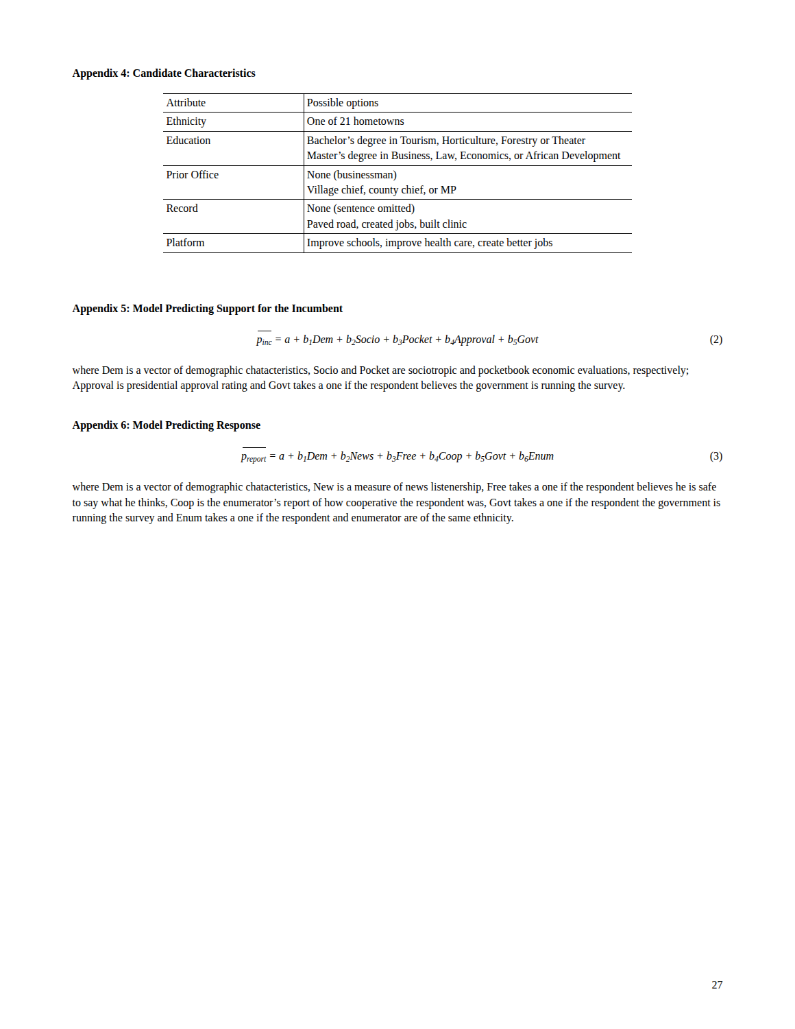Appendix 4: Candidate Characteristics
| Attribute | Possible options |
| Ethnicity | One of 21 hometowns |
| Education | Bachelor’s degree in Tourism, Horticulture, Forestry or Theater Master’s degree in Business, Law, Economics, or African Development |
| Prior Office | None (businessman) Village chief, county chief, or MP |
| Record | None (sentence omitted) Paved road, created jobs, built clinic |
| Platform | Improve schools, improve health care, create better jobs |
Appendix 5: Model Predicting Support for the Incumbent
pinc = a + b1Dem + b2Socio + b3Pocket + b4Approval + b5Govt (2)
where Dem is a vector of demographic chatacteristics, Socio and Pocket are sociotropic and pocketbook economic evaluations, respectively; Approval is presidential approval rating and Govt takes a one if the respondent believes the government is running the survey.
Appendix 6: Model Predicting Response
preport = a + b1Dem + b2News + b3Free + b4Coop + b5Govt + b6Enum (3)
where Dem is a vector of demographic chatacteristics, New is a measure of news listenership, Free takes a one if the respondent believes he is safe to say what he thinks, Coop is the enumerator’s report of how cooperative the respondent was, Govt takes a one if the respondent the government is running the survey and Enum takes a one if the respondent and enumerator are of the same ethnicity.
27